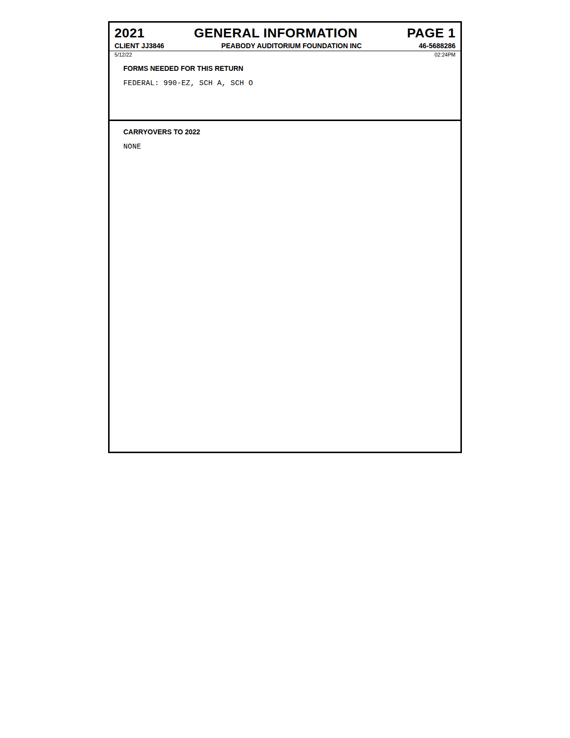2021
GENERAL INFORMATION
PAGE 1
CLIENT JJ3846
PEABODY AUDITORIUM FOUNDATION INC
46-5688286
5/12/22
02:24PM
FORMS NEEDED FOR THIS RETURN
FEDERAL: 990-EZ, SCH A, SCH O
CARRYOVERS TO 2022
NONE